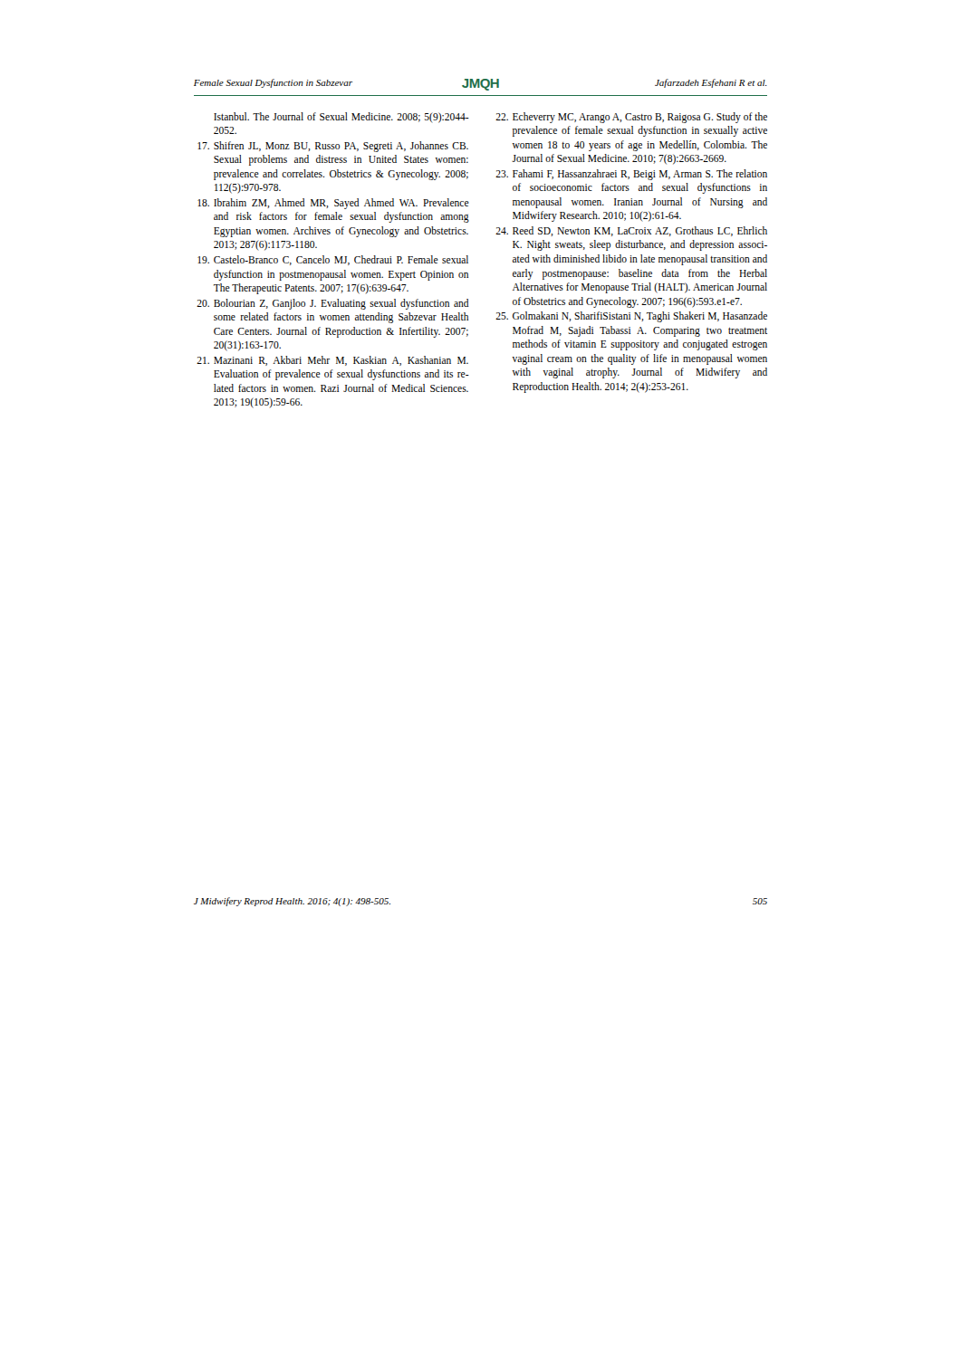Female Sexual Dysfunction in Sabzevar
JMQH
Jafarzadeh Esfehani R et al.
Istanbul. The Journal of Sexual Medicine. 2008; 5(9):2044-2052.
17. Shifren JL, Monz BU, Russo PA, Segreti A, Johannes CB. Sexual problems and distress in United States women: prevalence and correlates. Obstetrics & Gynecology. 2008; 112(5):970-978.
18. Ibrahim ZM, Ahmed MR, Sayed Ahmed WA. Prevalence and risk factors for female sexual dysfunction among Egyptian women. Archives of Gynecology and Obstetrics. 2013; 287(6):1173-1180.
19. Castelo-Branco C, Cancelo MJ, Chedraui P. Female sexual dysfunction in postmenopausal women. Expert Opinion on The Therapeutic Patents. 2007; 17(6):639-647.
20. Bolourian Z, Ganjloo J. Evaluating sexual dysfunction and some related factors in women attending Sabzevar Health Care Centers. Journal of Reproduction & Infertility. 2007; 20(31):163-170.
21. Mazinani R, Akbari Mehr M, Kaskian A, Kashanian M. Evaluation of prevalence of sexual dysfunctions and its related factors in women. Razi Journal of Medical Sciences. 2013; 19(105):59-66.
22. Echeverry MC, Arango A, Castro B, Raigosa G. Study of the prevalence of female sexual dysfunction in sexually active women 18 to 40 years of age in Medellín, Colombia. The Journal of Sexual Medicine. 2010; 7(8):2663-2669.
23. Fahami F, Hassanzahraei R, Beigi M, Arman S. The relation of socioeconomic factors and sexual dysfunctions in menopausal women. Iranian Journal of Nursing and Midwifery Research. 2010; 10(2):61-64.
24. Reed SD, Newton KM, LaCroix AZ, Grothaus LC, Ehrlich K. Night sweats, sleep disturbance, and depression associated with diminished libido in late menopausal transition and early postmenopause: baseline data from the Herbal Alternatives for Menopause Trial (HALT). American Journal of Obstetrics and Gynecology. 2007; 196(6):593.e1-e7.
25. Golmakani N, SharifiSistani N, Taghi Shakeri M, Hasanzade Mofrad M, Sajadi Tabassi A. Comparing two treatment methods of vitamin E suppository and conjugated estrogen vaginal cream on the quality of life in menopausal women with vaginal atrophy. Journal of Midwifery and Reproduction Health. 2014; 2(4):253-261.
J Midwifery Reprod Health. 2016; 4(1): 498-505.
505